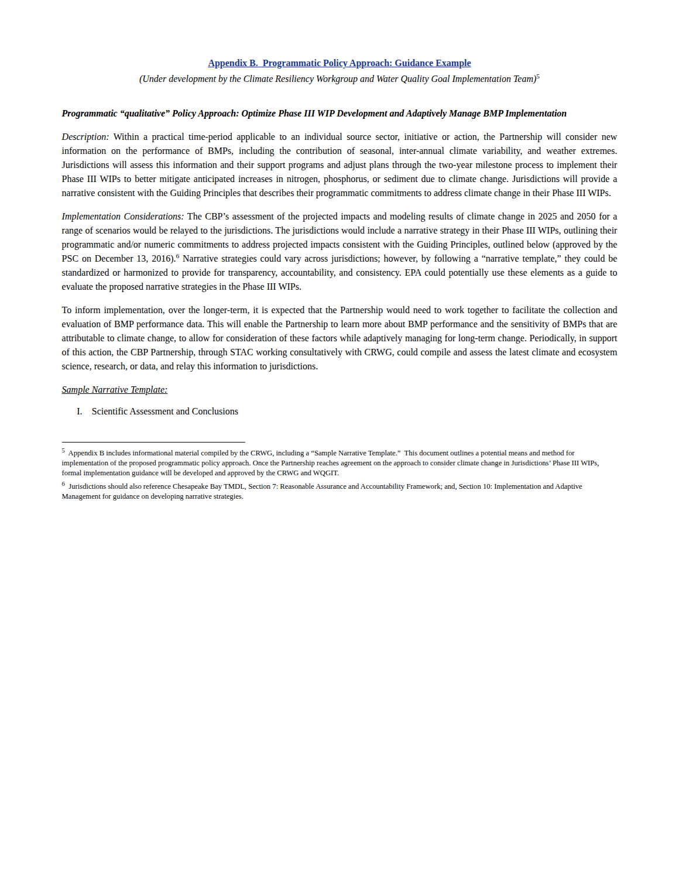Appendix B. Programmatic Policy Approach: Guidance Example
(Under development by the Climate Resiliency Workgroup and Water Quality Goal Implementation Team)5
Programmatic “qualitative” Policy Approach: Optimize Phase III WIP Development and Adaptively Manage BMP Implementation
Description: Within a practical time-period applicable to an individual source sector, initiative or action, the Partnership will consider new information on the performance of BMPs, including the contribution of seasonal, inter-annual climate variability, and weather extremes. Jurisdictions will assess this information and their support programs and adjust plans through the two-year milestone process to implement their Phase III WIPs to better mitigate anticipated increases in nitrogen, phosphorus, or sediment due to climate change. Jurisdictions will provide a narrative consistent with the Guiding Principles that describes their programmatic commitments to address climate change in their Phase III WIPs.
Implementation Considerations: The CBP’s assessment of the projected impacts and modeling results of climate change in 2025 and 2050 for a range of scenarios would be relayed to the jurisdictions. The jurisdictions would include a narrative strategy in their Phase III WIPs, outlining their programmatic and/or numeric commitments to address projected impacts consistent with the Guiding Principles, outlined below (approved by the PSC on December 13, 2016).6 Narrative strategies could vary across jurisdictions; however, by following a “narrative template,” they could be standardized or harmonized to provide for transparency, accountability, and consistency. EPA could potentially use these elements as a guide to evaluate the proposed narrative strategies in the Phase III WIPs.
To inform implementation, over the longer-term, it is expected that the Partnership would need to work together to facilitate the collection and evaluation of BMP performance data. This will enable the Partnership to learn more about BMP performance and the sensitivity of BMPs that are attributable to climate change, to allow for consideration of these factors while adaptively managing for long-term change. Periodically, in support of this action, the CBP Partnership, through STAC working consultatively with CRWG, could compile and assess the latest climate and ecosystem science, research, or data, and relay this information to jurisdictions.
Sample Narrative Template:
I. Scientific Assessment and Conclusions
5 Appendix B includes informational material compiled by the CRWG, including a “Sample Narrative Template.” This document outlines a potential means and method for implementation of the proposed programmatic policy approach. Once the Partnership reaches agreement on the approach to consider climate change in Jurisdictions’ Phase III WIPs, formal implementation guidance will be developed and approved by the CRWG and WQGIT.
6 Jurisdictions should also reference Chesapeake Bay TMDL, Section 7: Reasonable Assurance and Accountability Framework; and, Section 10: Implementation and Adaptive Management for guidance on developing narrative strategies.